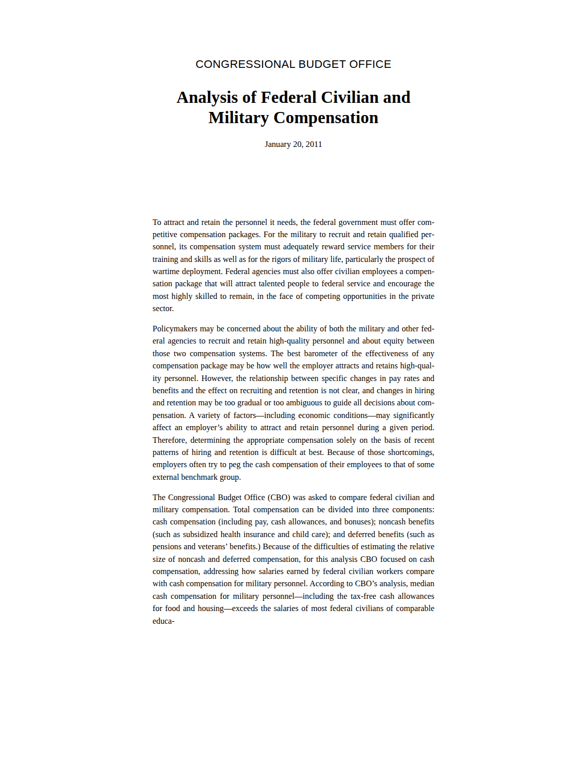CONGRESSIONAL BUDGET OFFICE
Analysis of Federal Civilian and
Military Compensation
January 20, 2011
To attract and retain the personnel it needs, the federal government must offer competitive compensation packages. For the military to recruit and retain qualified personnel, its compensation system must adequately reward service members for their training and skills as well as for the rigors of military life, particularly the prospect of wartime deployment. Federal agencies must also offer civilian employees a compensation package that will attract talented people to federal service and encourage the most highly skilled to remain, in the face of competing opportunities in the private sector.
Policymakers may be concerned about the ability of both the military and other federal agencies to recruit and retain high-quality personnel and about equity between those two compensation systems. The best barometer of the effectiveness of any compensation package may be how well the employer attracts and retains high-quality personnel. However, the relationship between specific changes in pay rates and benefits and the effect on recruiting and retention is not clear, and changes in hiring and retention may be too gradual or too ambiguous to guide all decisions about compensation. A variety of factors—including economic conditions—may significantly affect an employer’s ability to attract and retain personnel during a given period. Therefore, determining the appropriate compensation solely on the basis of recent patterns of hiring and retention is difficult at best. Because of those shortcomings, employers often try to peg the cash compensation of their employees to that of some external benchmark group.
The Congressional Budget Office (CBO) was asked to compare federal civilian and military compensation. Total compensation can be divided into three components: cash compensation (including pay, cash allowances, and bonuses); noncash benefits (such as subsidized health insurance and child care); and deferred benefits (such as pensions and veterans’ benefits.) Because of the difficulties of estimating the relative size of noncash and deferred compensation, for this analysis CBO focused on cash compensation, addressing how salaries earned by federal civilian workers compare with cash compensation for military personnel. According to CBO’s analysis, median cash compensation for military personnel—including the tax-free cash allowances for food and housing—exceeds the salaries of most federal civilians of comparable educa-